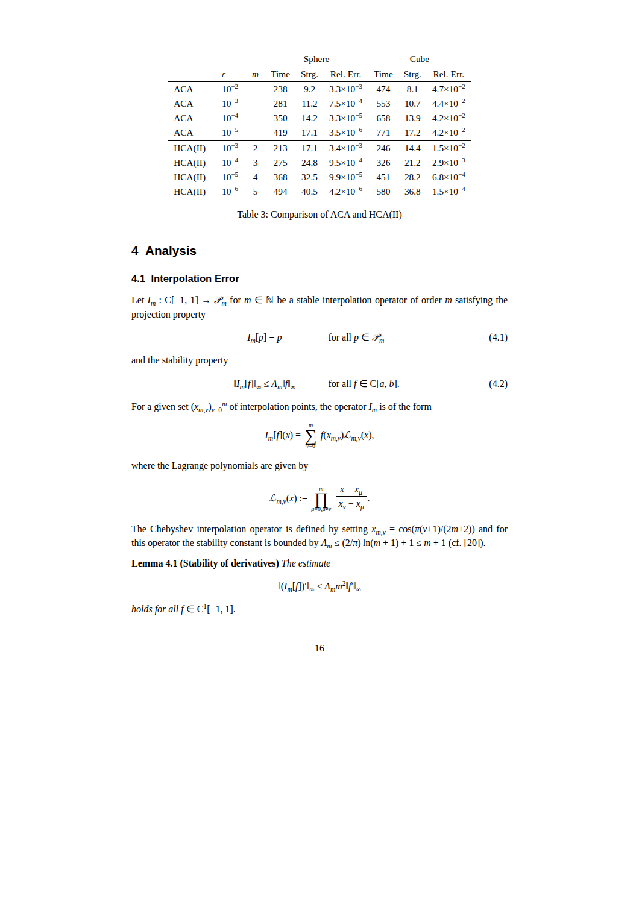| | | | Sphere | Cube |
| | ε | m | Time | Strg. | Rel. Err. | Time | Strg. | Rel. Err. |
| ACA | 10 −2 | | 238 | 9.2 | 3.3×10 −3 | 474 | 8.1 | 4.7×10 −2 |
| ACA | 10 −3 | | 281 | 11.2 | 7.5×10 −4 | 553 | 10.7 | 4.4×10 −2 |
| ACA | 10 −4 | | 350 | 14.2 | 3.3×10 −5 | 658 | 13.9 | 4.2×10 −2 |
| ACA | 10 −5 | | 419 | 17.1 | 3.5×10 −6 | 771 | 17.2 | 4.2×10 −2 |
| HCA(II) | 10 −3 | 2 | 213 | 17.1 | 3.4×10 −3 | 246 | 14.4 | 1.5×10 −2 |
| HCA(II) | 10 −4 | 3 | 275 | 24.8 | 9.5×10 −4 | 326 | 21.2 | 2.9×10 −3 |
| HCA(II) | 10 −5 | 4 | 368 | 32.5 | 9.9×10 −5 | 451 | 28.2 | 6.8×10 −4 |
| HCA(II) | 10 −6 | 5 | 494 | 40.5 | 4.2×10 −6 | 580 | 36.8 | 1.5×10 −4 |
Table 3: Comparison of ACA and HCA(II)
4 Analysis
4.1 Interpolation Error
Let Im : C[−1, 1] → 𝒫m for m ∈ ℕ be a stable interpolation operator of order m satisfying the projection property
Im[p] = p
for all p ∈ 𝒫m
(4.1)
and the stability property
‖Im[f]‖∞ ≤ Λm‖f‖∞
for all f ∈ C[a, b].
(4.2)
For a given set (xm,ν)ν=0m of interpolation points, the operator Im is of the form
Im[f](x) = m ∑ ν=0 f(xm,ν)ℒm,ν(x),
where the Lagrange polynomials are given by
ℒm,ν(x) := m ∏ μ=0,μ≠ν x − xμ xν − xμ .
The Chebyshev interpolation operator is defined by setting xm,ν = cos(π(ν+1)/(2m+2)) and for this operator the stability constant is bounded by Λm ≤ (2/π) ln(m + 1) + 1 ≤ m + 1 (cf. [20]).
Lemma 4.1 (Stability of derivatives) The estimate
‖(Im[f])′‖∞ ≤ Λm m2‖f′‖∞
holds for all f ∈ C1[−1, 1].
16